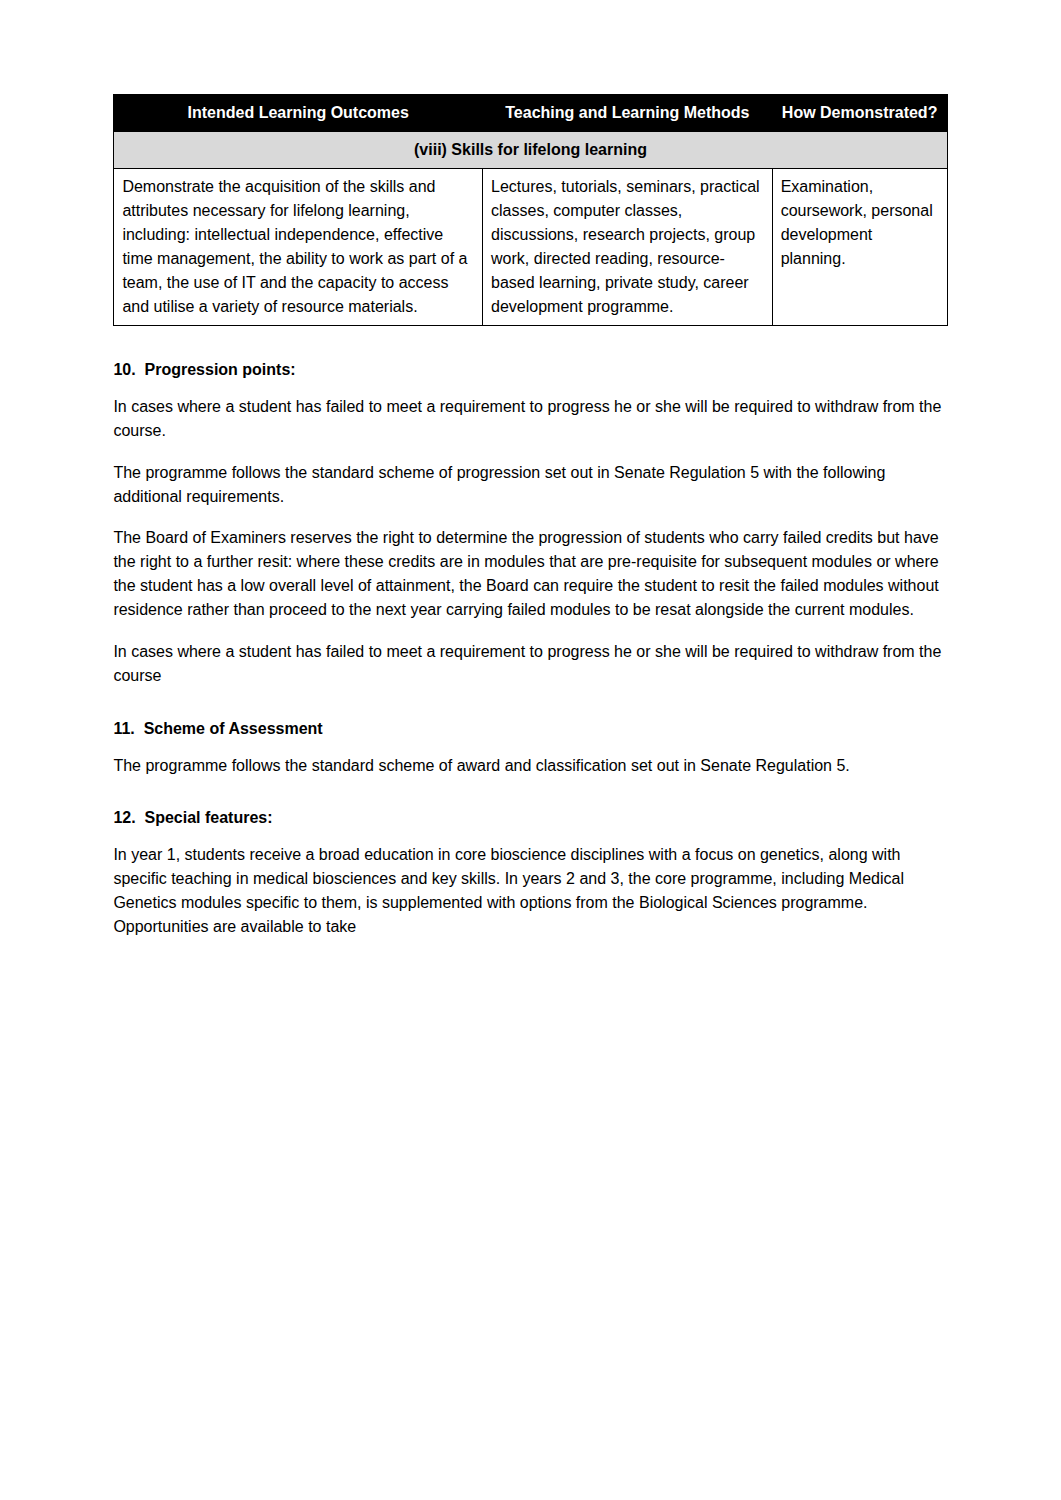| Intended Learning Outcomes | Teaching and Learning Methods | How Demonstrated? |
| --- | --- | --- |
| (viii) Skills for lifelong learning |
| Demonstrate the acquisition of the skills and attributes necessary for lifelong learning, including: intellectual independence, effective time management, the ability to work as part of a team, the use of IT and the capacity to access and utilise a variety of resource materials. | Lectures, tutorials, seminars, practical classes, computer classes, discussions, research projects, group work, directed reading, resource-based learning, private study, career development programme. | Examination, coursework, personal development planning. |
10. Progression points:
In cases where a student has failed to meet a requirement to progress he or she will be required to withdraw from the course.
The programme follows the standard scheme of progression set out in Senate Regulation 5 with the following additional requirements.
The Board of Examiners reserves the right to determine the progression of students who carry failed credits but have the right to a further resit: where these credits are in modules that are pre-requisite for subsequent modules or where the student has a low overall level of attainment, the Board can require the student to resit the failed modules without residence rather than proceed to the next year carrying failed modules to be resat alongside the current modules.
In cases where a student has failed to meet a requirement to progress he or she will be required to withdraw from the course
11. Scheme of Assessment
The programme follows the standard scheme of award and classification set out in Senate Regulation 5.
12. Special features:
In year 1, students receive a broad education in core bioscience disciplines with a focus on genetics, along with specific teaching in medical biosciences and key skills. In years 2 and 3, the core programme, including Medical Genetics modules specific to them, is supplemented with options from the Biological Sciences programme. Opportunities are available to take